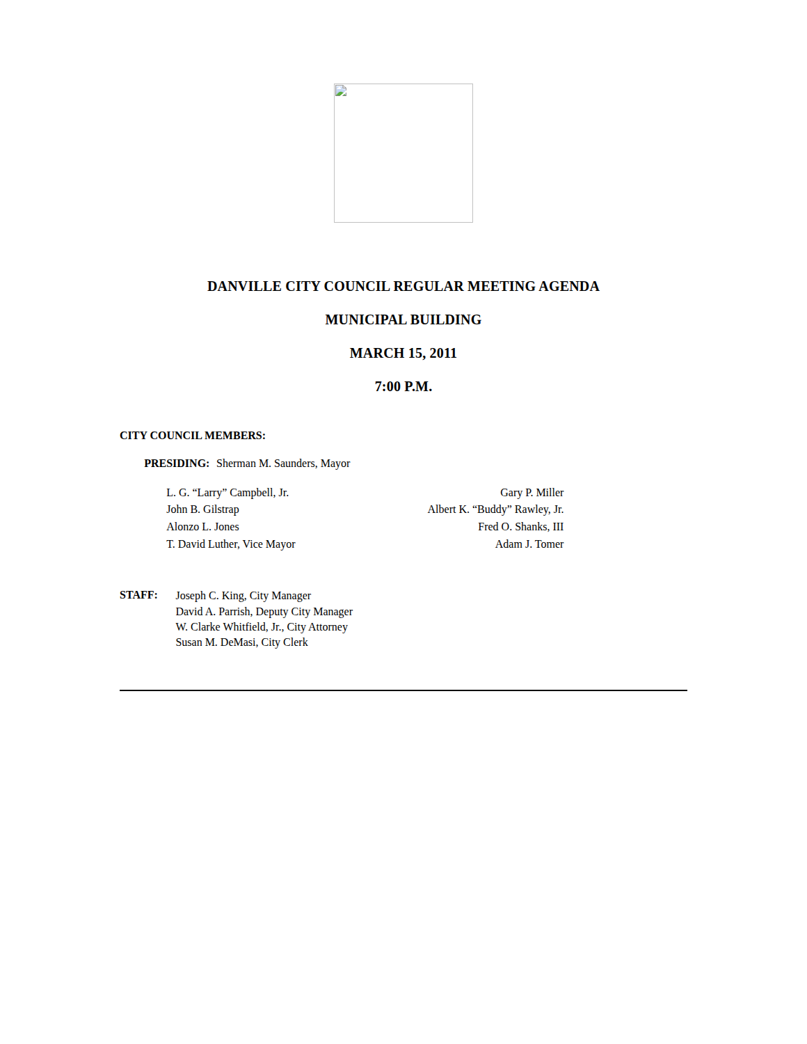DANVILLE CITY COUNCIL REGULAR MEETING AGENDA
MUNICIPAL BUILDING
MARCH 15, 2011
7:00 P.M.
CITY COUNCIL MEMBERS:
PRESIDING: Sherman M. Saunders, Mayor
| L. G. “Larry” Campbell, Jr. | Gary P. Miller |
| John B. Gilstrap | Albert K. “Buddy” Rawley, Jr. |
| Alonzo L. Jones | Fred O. Shanks, III |
| T. David Luther, Vice Mayor | Adam J. Tomer |
STAFF:
Joseph C. King, City Manager
David A. Parrish, Deputy City Manager
W. Clarke Whitfield, Jr., City Attorney
Susan M. DeMasi, City Clerk